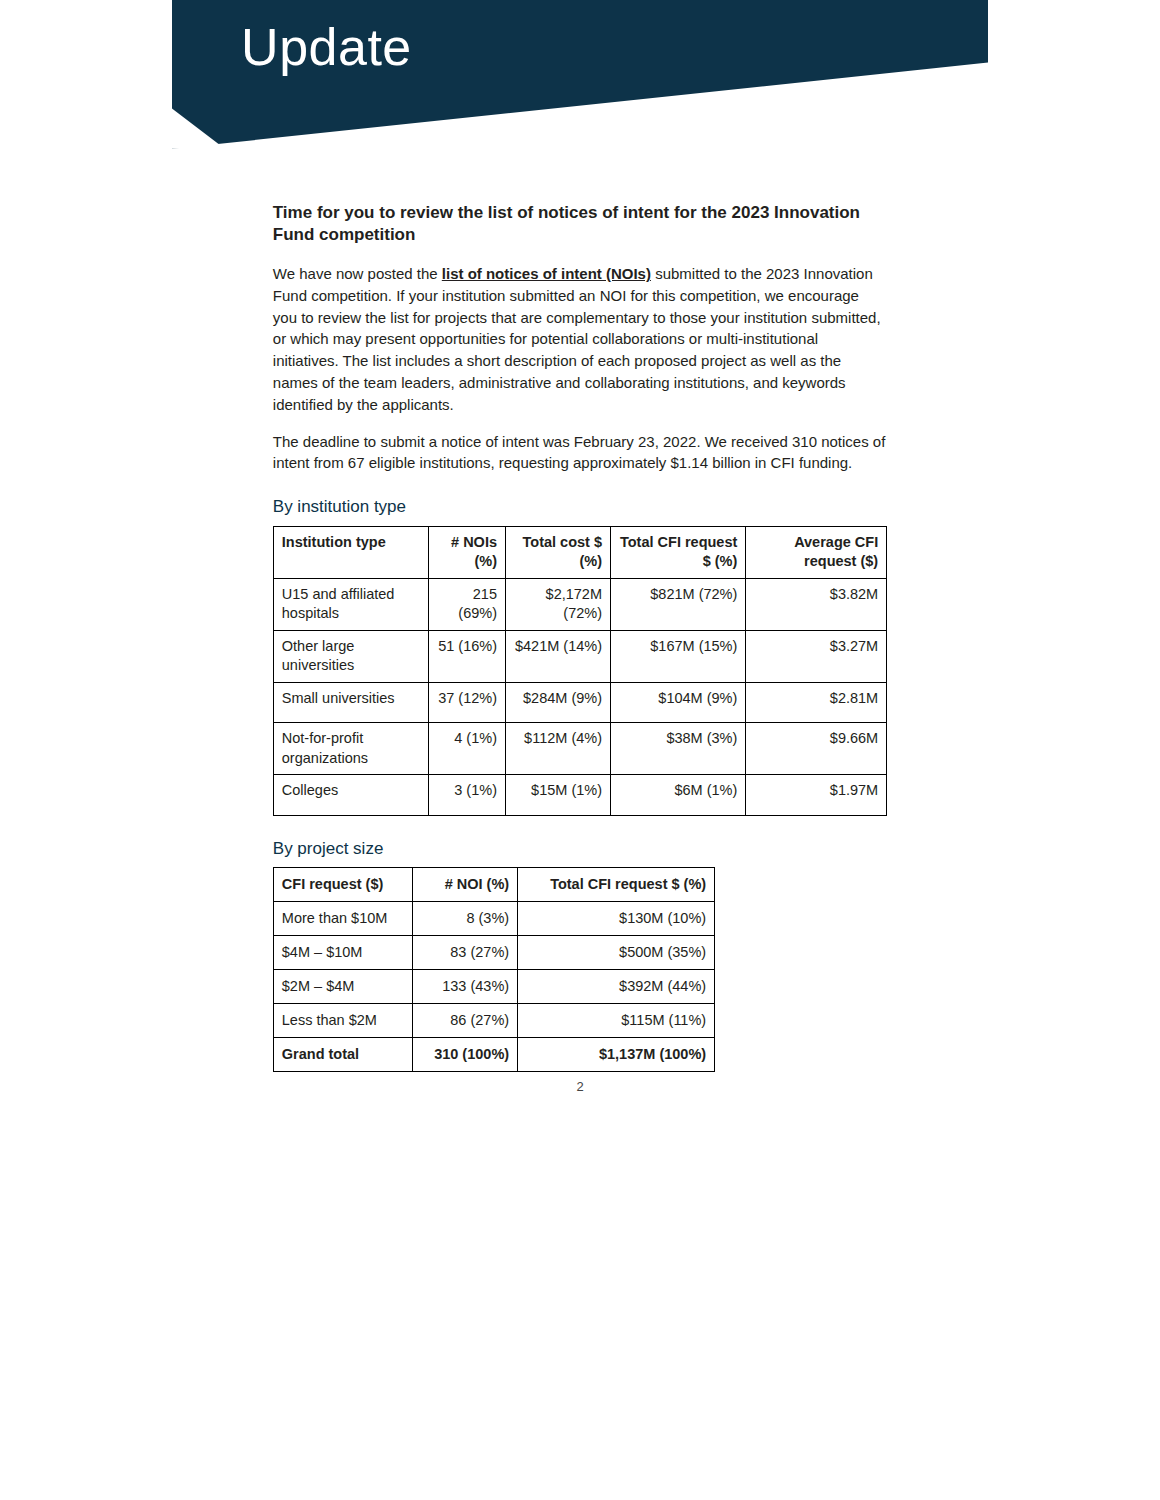Update
Time for you to review the list of notices of intent for the 2023 Innovation Fund competition
We have now posted the list of notices of intent (NOIs) submitted to the 2023 Innovation Fund competition. If your institution submitted an NOI for this competition, we encourage you to review the list for projects that are complementary to those your institution submitted, or which may present opportunities for potential collaborations or multi-institutional initiatives. The list includes a short description of each proposed project as well as the names of the team leaders, administrative and collaborating institutions, and keywords identified by the applicants.
The deadline to submit a notice of intent was February 23, 2022. We received 310 notices of intent from 67 eligible institutions, requesting approximately $1.14 billion in CFI funding.
By institution type
| Institution type | # NOIs (%) | Total cost $ (%) | Total CFI request $ (%) | Average CFI request ($) |
| --- | --- | --- | --- | --- |
| U15 and affiliated hospitals | 215 (69%) | $2,172M (72%) | $821M (72%) | $3.82M |
| Other large universities | 51 (16%) | $421M (14%) | $167M (15%) | $3.27M |
| Small universities | 37 (12%) | $284M (9%) | $104M (9%) | $2.81M |
| Not-for-profit organizations | 4 (1%) | $112M (4%) | $38M (3%) | $9.66M |
| Colleges | 3 (1%) | $15M (1%) | $6M (1%) | $1.97M |
By project size
| CFI request ($) | # NOI (%) | Total CFI request $ (%) |
| --- | --- | --- |
| More than $10M | 8 (3%) | $130M (10%) |
| $4M – $10M | 83 (27%) | $500M (35%) |
| $2M – $4M | 133 (43%) | $392M (44%) |
| Less than $2M | 86 (27%) | $115M (11%) |
| Grand total | 310 (100%) | $1,137M (100%) |
2